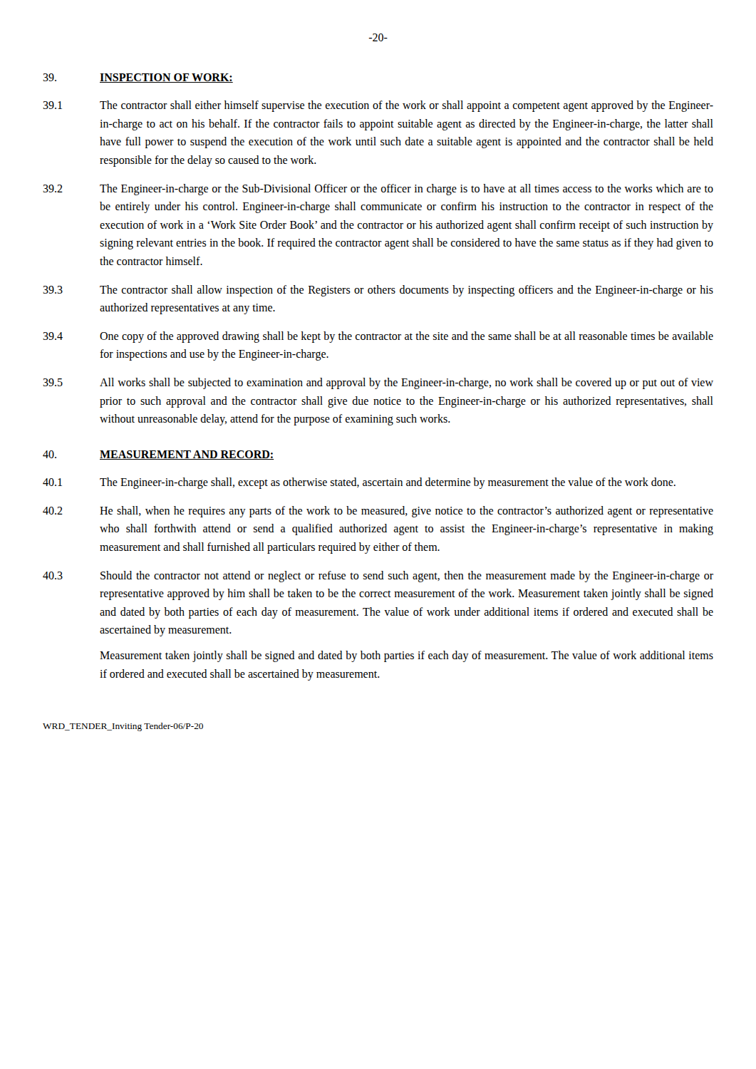-20-
39.
INSPECTION OF WORK:
39.1
The contractor shall either himself supervise the execution of the work or shall appoint a competent agent approved by the Engineer-in-charge to act on his behalf. If the contractor fails to appoint suitable agent as directed by the Engineer-in-charge, the latter shall have full power to suspend the execution of the work until such date a suitable agent is appointed and the contractor shall be held responsible for the delay so caused to the work.
39.2
The Engineer-in-charge or the Sub-Divisional Officer or the officer in charge is to have at all times access to the works which are to be entirely under his control. Engineer-in-charge shall communicate or confirm his instruction to the contractor in respect of the execution of work in a ‘Work Site Order Book’ and the contractor or his authorized agent shall confirm receipt of such instruction by signing relevant entries in the book. If required the contractor agent shall be considered to have the same status as if they had given to the contractor himself.
39.3
The contractor shall allow inspection of the Registers or others documents by inspecting officers and the Engineer-in-charge or his authorized representatives at any time.
39.4
One copy of the approved drawing shall be kept by the contractor at the site and the same shall be at all reasonable times be available for inspections and use by the Engineer-in-charge.
39.5
All works shall be subjected to examination and approval by the Engineer-in-charge, no work shall be covered up or put out of view prior to such approval and the contractor shall give due notice to the Engineer-in-charge or his authorized representatives, shall without unreasonable delay, attend for the purpose of examining such works.
40.
MEASUREMENT AND RECORD:
40.1
The Engineer-in-charge shall, except as otherwise stated, ascertain and determine by measurement the value of the work done.
40.2
He shall, when he requires any parts of the work to be measured, give notice to the contractor’s authorized agent or representative who shall forthwith attend or send a qualified authorized agent to assist the Engineer-in-charge’s representative in making measurement and shall furnished all particulars required by either of them.
40.3
Should the contractor not attend or neglect or refuse to send such agent, then the measurement made by the Engineer-in-charge or representative approved by him shall be taken to be the correct measurement of the work. Measurement taken jointly shall be signed and dated by both parties of each day of measurement. The value of work under additional items if ordered and executed shall be ascertained by measurement.
Measurement taken jointly shall be signed and dated by both parties if each day of measurement. The value of work additional items if ordered and executed shall be ascertained by measurement.
WRD_TENDER_Inviting Tender-06/P-20